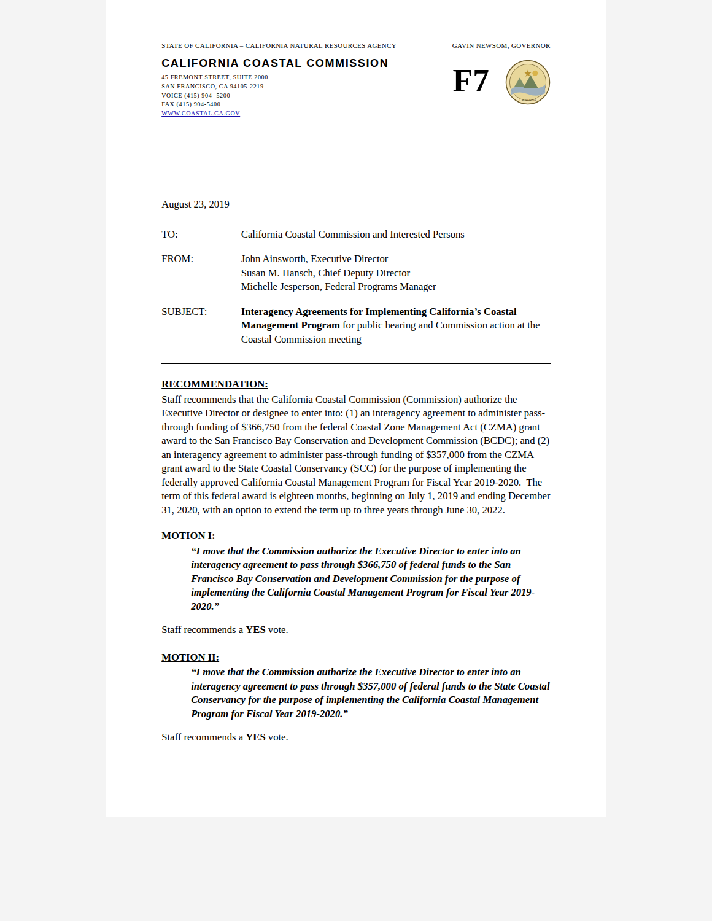State of California – California Natural Resources Agency
Gavin Newsom, Governor
CALIFORNIA COASTAL COMMISSION
45 Fremont Street, Suite 2000
San Francisco, CA 94105-2219
Voice (415) 904- 5200
Fax (415) 904-5400
www.coastal.ca.gov
F7
CALIFORNIA
August 23, 2019
| TO: | California Coastal Commission and Interested Persons |
| FROM: | John Ainsworth, Executive Director Susan M. Hansch, Chief Deputy Director Michelle Jesperson, Federal Programs Manager |
| SUBJECT: | Interagency Agreements for Implementing California’s Coastal Management Program for public hearing and Commission action at the Coastal Commission meeting |
RECOMMENDATION:
Staff recommends that the California Coastal Commission (Commission) authorize the Executive Director or designee to enter into: (1) an interagency agreement to administer pass-through funding of $366,750 from the federal Coastal Zone Management Act (CZMA) grant award to the San Francisco Bay Conservation and Development Commission (BCDC); and (2) an interagency agreement to administer pass-through funding of $357,000 from the CZMA grant award to the State Coastal Conservancy (SCC) for the purpose of implementing the federally approved California Coastal Management Program for Fiscal Year 2019-2020. The term of this federal award is eighteen months, beginning on July 1, 2019 and ending December 31, 2020, with an option to extend the term up to three years through June 30, 2022.
MOTION I:
“I move that the Commission authorize the Executive Director to enter into an interagency agreement to pass through $366,750 of federal funds to the San Francisco Bay Conservation and Development Commission for the purpose of implementing the California Coastal Management Program for Fiscal Year 2019-2020.”
Staff recommends a YES vote.
MOTION II:
“I move that the Commission authorize the Executive Director to enter into an interagency agreement to pass through $357,000 of federal funds to the State Coastal Conservancy for the purpose of implementing the California Coastal Management Program for Fiscal Year 2019-2020.”
Staff recommends a YES vote.